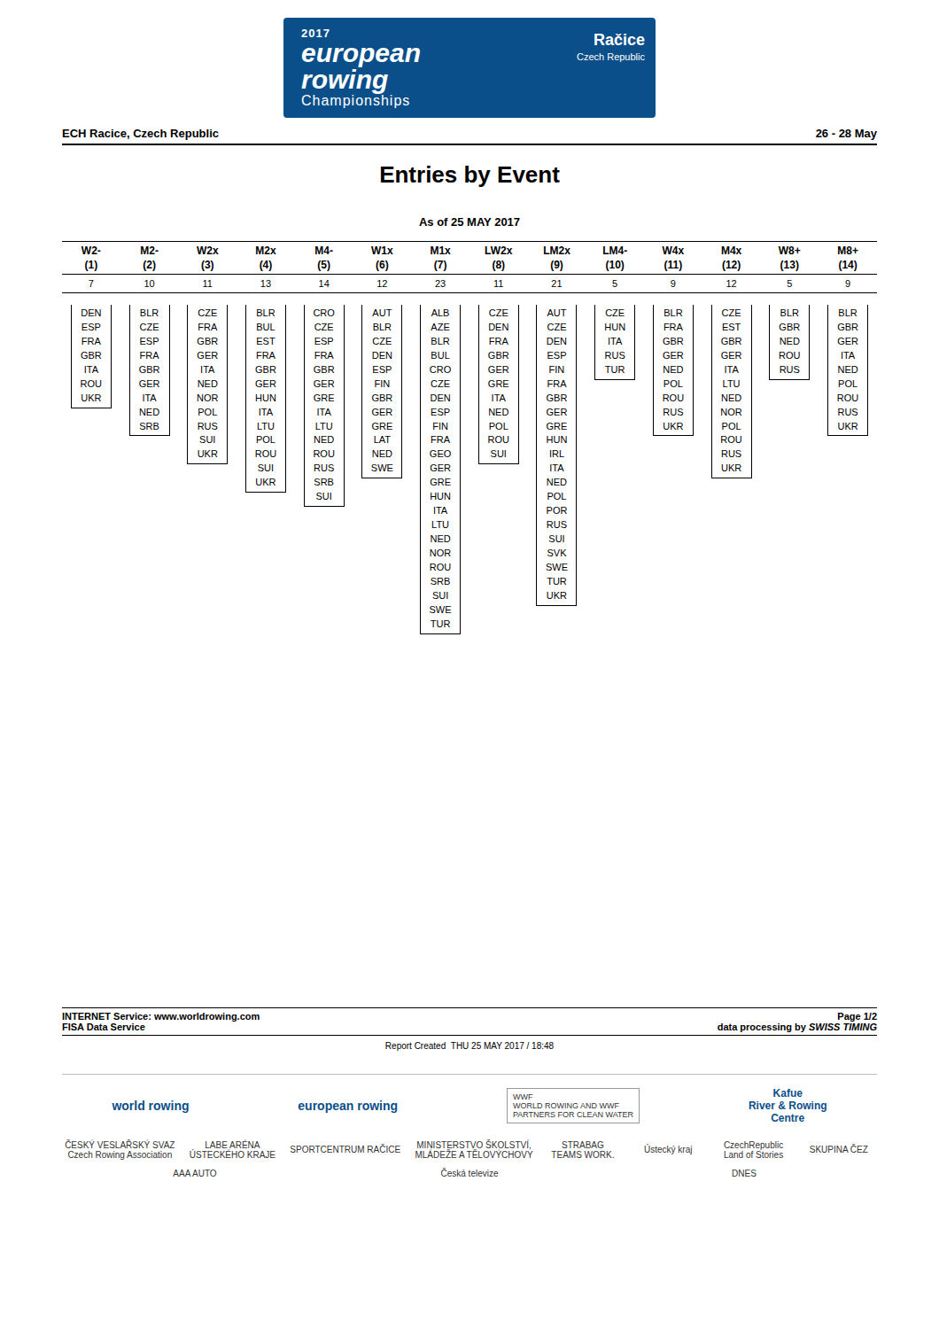2017
european
rowing
Championships
Račice
Czech Republic
ECH Racice, Czech Republic
26 - 28 May
Entries by Event
As of 25 MAY 2017
| W2- | M2- | W2x | M2x | M4- | W1x | M1x | LW2x | LM2x | LM4- | W4x | M4x | W8+ | M8+ |
| --- | --- | --- | --- | --- | --- | --- | --- | --- | --- | --- | --- | --- | --- |
| (1) | (2) | (3) | (4) | (5) | (6) | (7) | (8) | (9) | (10) | (11) | (12) | (13) | (14) |
| 7 | 10 | 11 | 13 | 14 | 12 | 23 | 11 | 21 | 5 | 9 | 12 | 5 | 9 |
| DEN ESP FRA GBR ITA ROU UKR | BLR CZE ESP FRA GBR GER ITA NED SRB | CZE FRA GBR GER ITA NED NOR POL RUS SUI UKR | BLR BUL EST FRA GBR GER HUN ITA LTU POL ROU SUI UKR | CRO CZE ESP FRA GBR GER GRE ITA LTU NED ROU RUS SRB SUI | AUT BLR CZE DEN ESP FIN GBR GER GRE LAT NED SWE | ALB AZE BLR BUL CRO CZE DEN ESP FIN FRA GEO GER GRE HUN ITA LTU NED NOR ROU SRB SUI SWE TUR | CZE DEN FRA GBR GER GRE ITA NED POL ROU SUI | AUT CZE DEN ESP FIN FRA GBR GER GRE HUN IRL ITA NED POL POR RUS SUI SVK SWE TUR UKR | CZE HUN ITA RUS TUR | BLR FRA GBR GER NED POL ROU RUS UKR | CZE EST GBR GER ITA LTU NED NOR POL ROU RUS UKR | BLR GBR NED ROU RUS | BLR GBR GER ITA NED POL ROU RUS UKR |
INTERNET Service: www.worldrowing.com
Page 1/2
FISA Data Service
data processing by SWISS TIMING
Report Created THU 25 MAY 2017 / 18:48
world rowing
european rowing
WWF
WORLD ROWING AND WWF
PARTNERS FOR CLEAN WATER
Kafue
River & Rowing
Centre
ČESKÝ VESLAŘSKÝ SVAZ
Czech Rowing Association
LABE ARÉNA
ÚSTECKÉHO KRAJE
SPORTCENTRUM RAČICE
MINISTERSTVO ŠKOLSTVÍ,
MLÁDEŽE A TĚLOVÝCHOVY
STRABAG
TEAMS WORK.
Ústecký kraj
CzechRepublic
Land of Stories
SKUPINA ČEZ
AAA AUTO
Česká televize
DNES